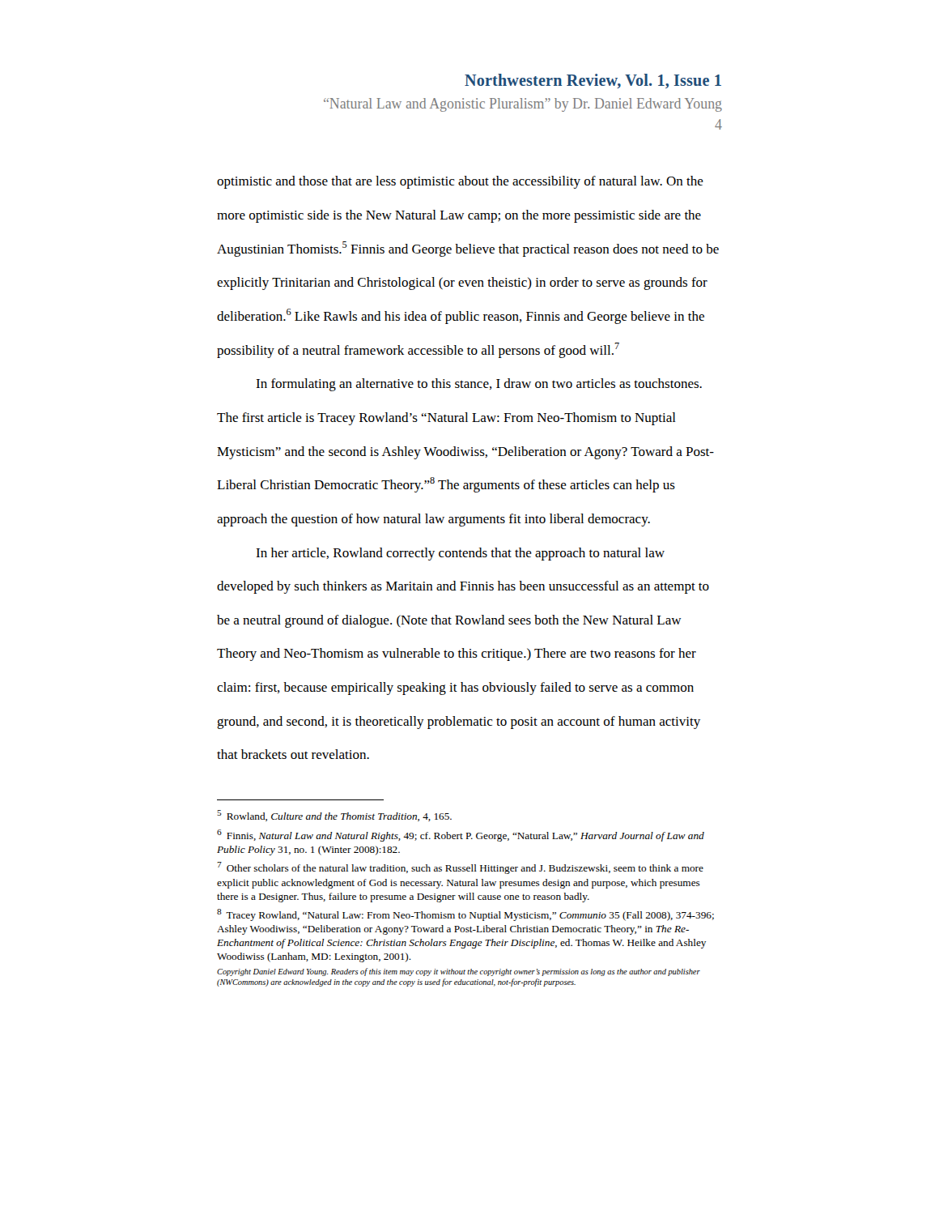Northwestern Review, Vol. 1, Issue 1
“Natural Law and Agonistic Pluralism” by Dr. Daniel Edward Young
4
optimistic and those that are less optimistic about the accessibility of natural law. On the more optimistic side is the New Natural Law camp; on the more pessimistic side are the Augustinian Thomists.5 Finnis and George believe that practical reason does not need to be explicitly Trinitarian and Christological (or even theistic) in order to serve as grounds for deliberation.6 Like Rawls and his idea of public reason, Finnis and George believe in the possibility of a neutral framework accessible to all persons of good will.7
In formulating an alternative to this stance, I draw on two articles as touchstones. The first article is Tracey Rowland’s “Natural Law: From Neo-Thomism to Nuptial Mysticism” and the second is Ashley Woodiwiss, “Deliberation or Agony? Toward a Post-Liberal Christian Democratic Theory.”8 The arguments of these articles can help us approach the question of how natural law arguments fit into liberal democracy.
In her article, Rowland correctly contends that the approach to natural law developed by such thinkers as Maritain and Finnis has been unsuccessful as an attempt to be a neutral ground of dialogue. (Note that Rowland sees both the New Natural Law Theory and Neo-Thomism as vulnerable to this critique.) There are two reasons for her claim: first, because empirically speaking it has obviously failed to serve as a common ground, and second, it is theoretically problematic to posit an account of human activity that brackets out revelation.
5 Rowland, Culture and the Thomist Tradition, 4, 165.
6 Finnis, Natural Law and Natural Rights, 49; cf. Robert P. George, “Natural Law,” Harvard Journal of Law and Public Policy 31, no. 1 (Winter 2008):182.
7 Other scholars of the natural law tradition, such as Russell Hittinger and J. Budziszewski, seem to think a more explicit public acknowledgment of God is necessary. Natural law presumes design and purpose, which presumes there is a Designer. Thus, failure to presume a Designer will cause one to reason badly.
8 Tracey Rowland, “Natural Law: From Neo-Thomism to Nuptial Mysticism,” Communio 35 (Fall 2008), 374-396; Ashley Woodiwiss, “Deliberation or Agony? Toward a Post-Liberal Christian Democratic Theory,” in The Re-Enchantment of Political Science: Christian Scholars Engage Their Discipline, ed. Thomas W. Heilke and Ashley Woodiwiss (Lanham, MD: Lexington, 2001).
Copyright Daniel Edward Young. Readers of this item may copy it without the copyright owner’s permission as long as the author and publisher (NWCommons) are acknowledged in the copy and the copy is used for educational, not-for-profit purposes.